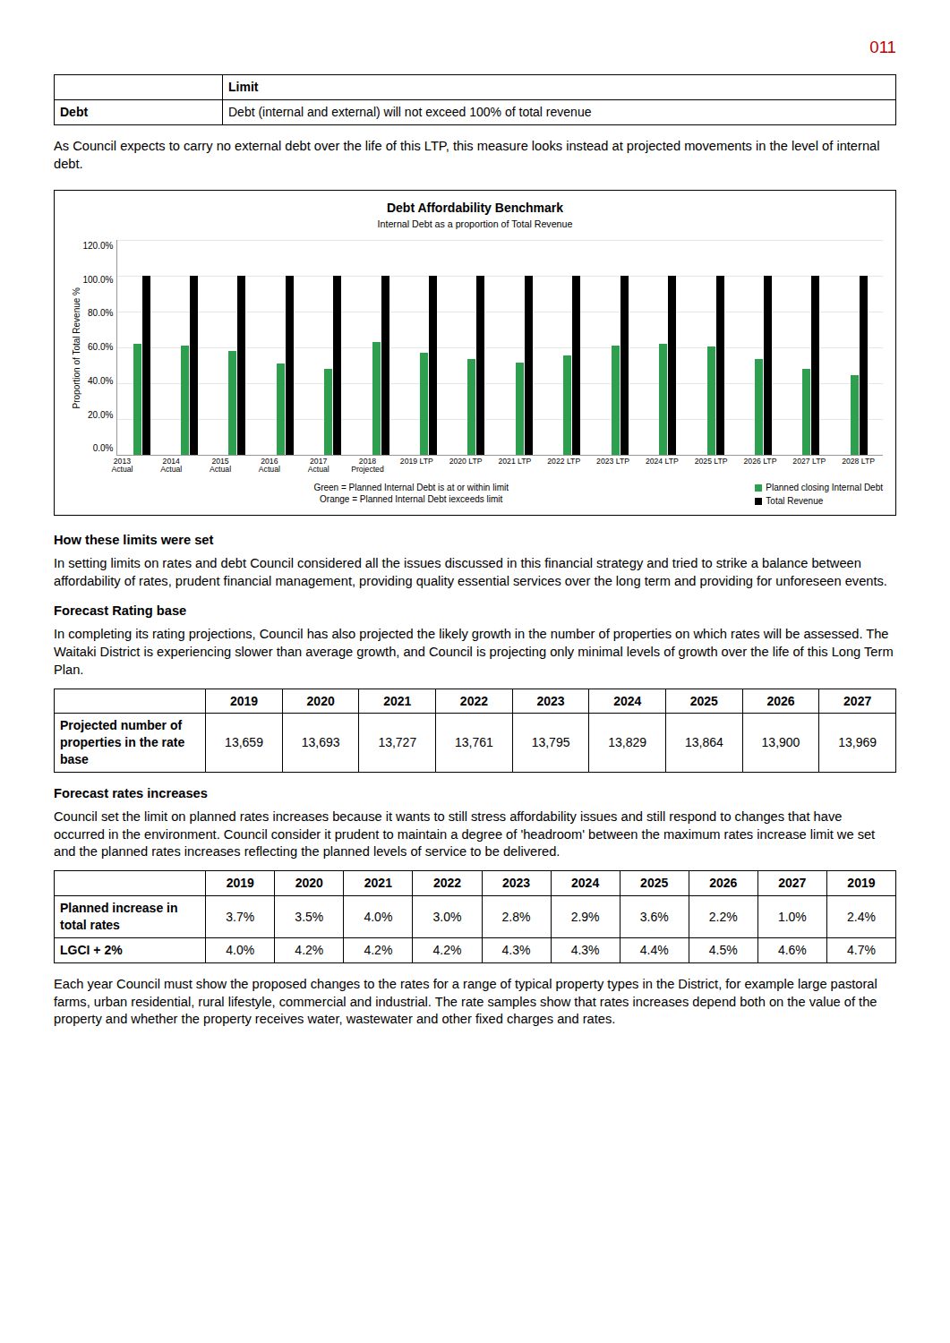011
| | Limit |
| Debt | Debt (internal and external) will not exceed 100% of total revenue |
As Council expects to carry no external debt over the life of this LTP, this measure looks instead at projected movements in the level of internal debt.
Debt Affordability Benchmark
Internal Debt as a proportion of Total Revenue
Proportion of Total Revenue %
120.0%
100.0%
80.0%
60.0%
40.0%
20.0%
0.0%
2013
Actual 2014
Actual 2015
Actual 2016
Actual 2017
Actual 2018
Projected 2019 LTP 2020 LTP 2021 LTP 2022 LTP 2023 LTP 2024 LTP 2025 LTP 2026 LTP 2027 LTP 2028 LTP
Green = Planned Internal Debt is at or within limit
Orange = Planned Internal Debt iexceeds limit
Planned closing Internal Debt
Total Revenue
How these limits were set
In setting limits on rates and debt Council considered all the issues discussed in this financial strategy and tried to strike a balance between affordability of rates, prudent financial management, providing quality essential services over the long term and providing for unforeseen events.
Forecast Rating base
In completing its rating projections, Council has also projected the likely growth in the number of properties on which rates will be assessed. The Waitaki District is experiencing slower than average growth, and Council is projecting only minimal levels of growth over the life of this Long Term Plan.
| | 2019 | 2020 | 2021 | 2022 | 2023 | 2024 | 2025 | 2026 | 2027 |
| --- | --- | --- | --- | --- | --- | --- | --- | --- | --- |
| Projected number of properties in the rate base | 13,659 | 13,693 | 13,727 | 13,761 | 13,795 | 13,829 | 13,864 | 13,900 | 13,969 |
Forecast rates increases
Council set the limit on planned rates increases because it wants to still stress affordability issues and still respond to changes that have occurred in the environment. Council consider it prudent to maintain a degree of 'headroom' between the maximum rates increase limit we set and the planned rates increases reflecting the planned levels of service to be delivered.
| | 2019 | 2020 | 2021 | 2022 | 2023 | 2024 | 2025 | 2026 | 2027 | 2019 |
| --- | --- | --- | --- | --- | --- | --- | --- | --- | --- | --- |
| Planned increase in total rates | 3.7% | 3.5% | 4.0% | 3.0% | 2.8% | 2.9% | 3.6% | 2.2% | 1.0% | 2.4% |
| LGCI + 2% | 4.0% | 4.2% | 4.2% | 4.2% | 4.3% | 4.3% | 4.4% | 4.5% | 4.6% | 4.7% |
Each year Council must show the proposed changes to the rates for a range of typical property types in the District, for example large pastoral farms, urban residential, rural lifestyle, commercial and industrial. The rate samples show that rates increases depend both on the value of the property and whether the property receives water, wastewater and other fixed charges and rates.